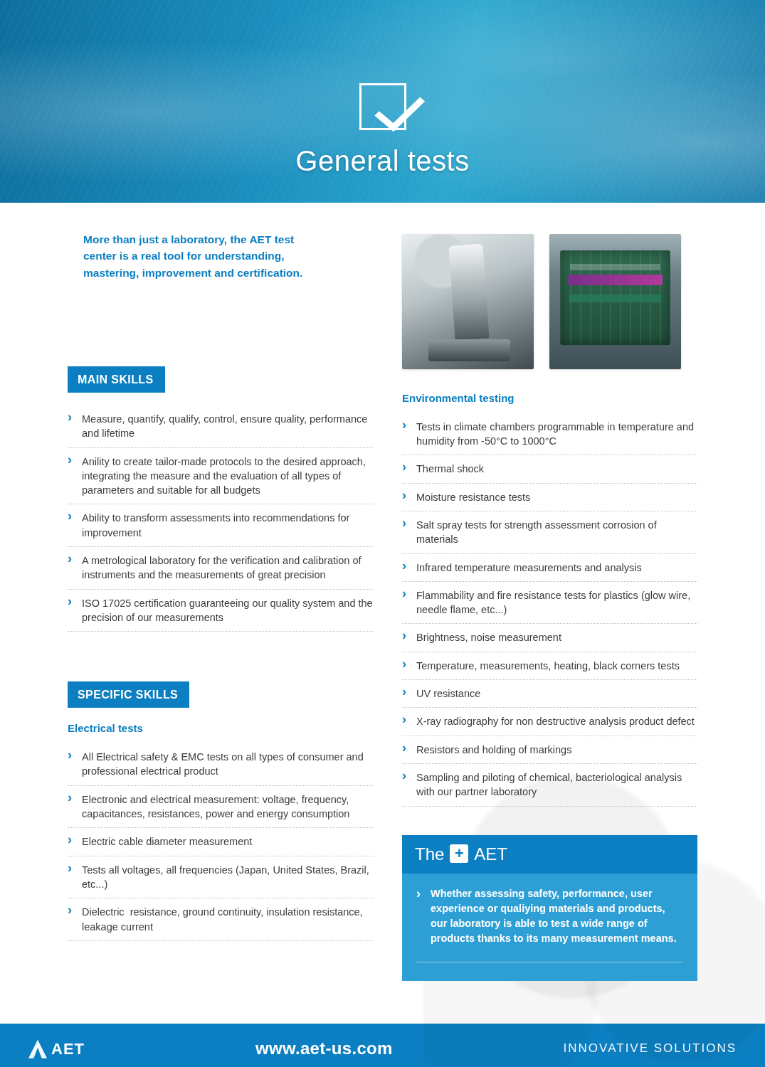General tests
More than just a laboratory, the AET test center is a real tool for understanding, mastering, improvement and certification.
MAIN SKILLS
Measure, quantify, qualify, control, ensure quality, performance and lifetime
Anility to create tailor-made protocols to the desired approach, integrating the measure and the evaluation of all types of parameters and suitable for all budgets
Ability to transform assessments into recommendations for improvement
A metrological laboratory for the verification and calibration of instruments and the measurements of great precision
ISO 17025 certification guaranteeing our quality system and the precision of our measurements
SPECIFIC SKILLS
Electrical tests
All Electrical safety & EMC tests on all types of consumer and professional electrical product
Electronic and electrical measurement: voltage, frequency, capacitances, resistances, power and energy consumption
Electric cable diameter measurement
Tests all voltages, all frequencies (Japan, United States, Brazil, etc...)
Dielectric resistance, ground continuity, insulation resistance, leakage current
Environmental testing
Tests in climate chambers programmable in temperature and humidity from -50°C to 1000°C
Thermal shock
Moisture resistance tests
Salt spray tests for strength assessment corrosion of materials
Infrared temperature measurements and analysis
Flammability and fire resistance tests for plastics (glow wire, needle flame, etc...)
Brightness, noise measurement
Temperature, measurements, heating, black corners tests
UV resistance
X-ray radiography for non destructive analysis product defect
Resistors and holding of markings
Sampling and piloting of chemical, bacteriological analysis with our partner laboratory
The + AET
Whether assessing safety, performance, user experience or qualiying materials and products, our laboratory is able to test a wide range of products thanks to its many measurement means.
AET
www.aet-us.com
INNOVATIVE SOLUTIONS